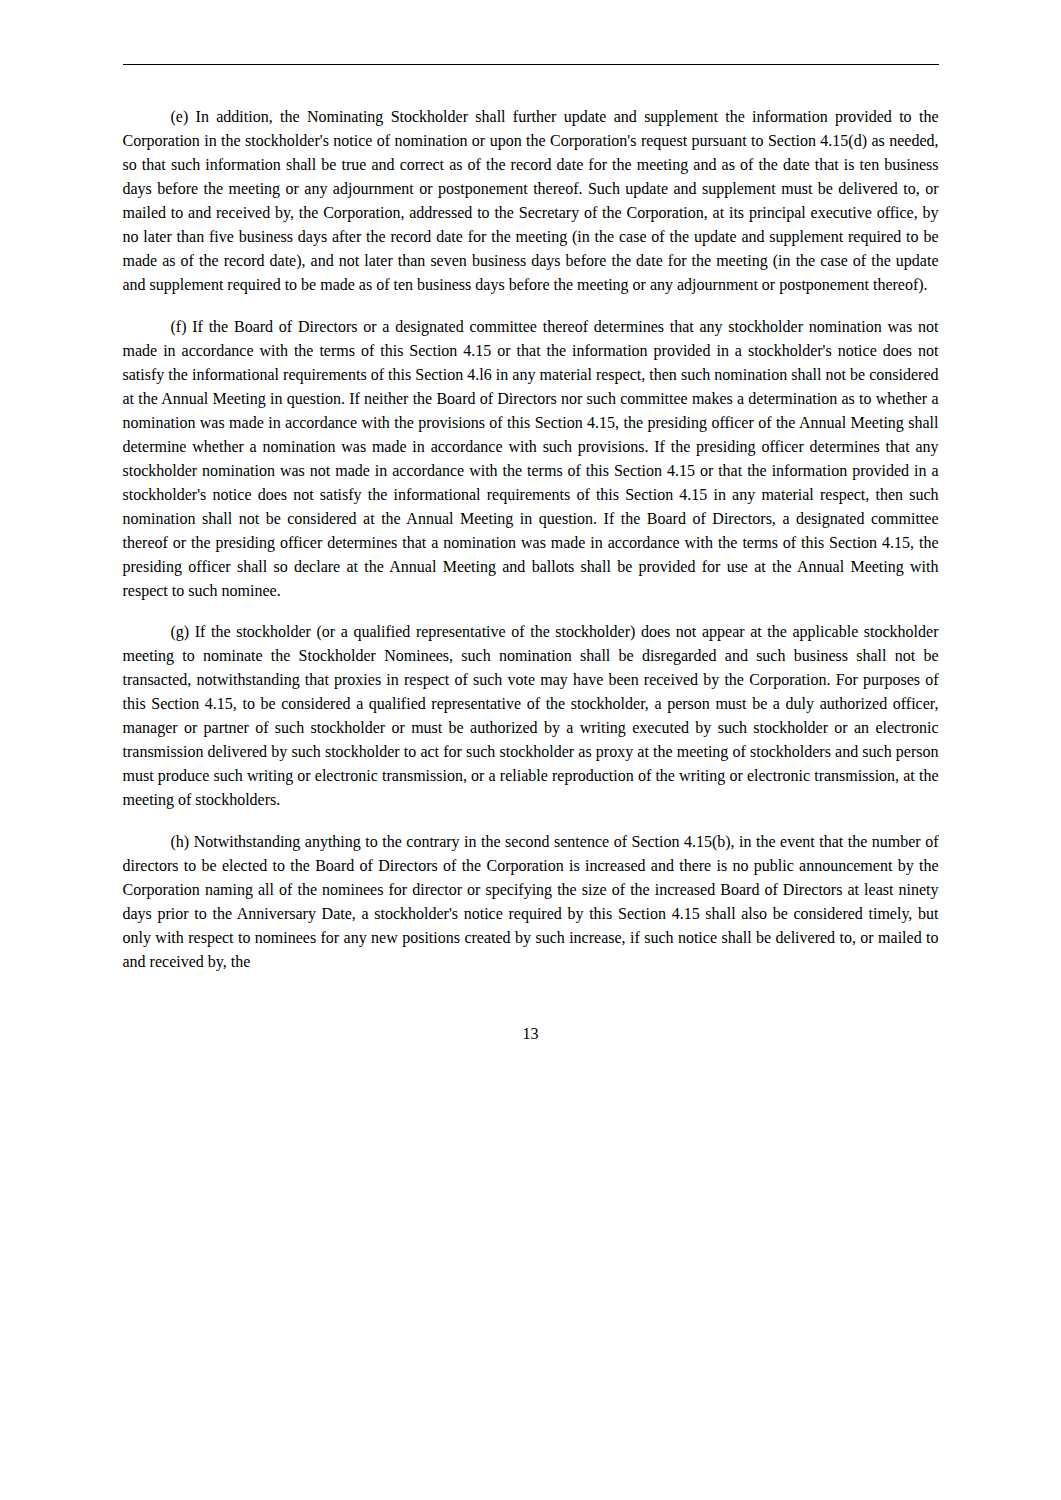(e) In addition, the Nominating Stockholder shall further update and supplement the information provided to the Corporation in the stockholder's notice of nomination or upon the Corporation's request pursuant to Section 4.15(d) as needed, so that such information shall be true and correct as of the record date for the meeting and as of the date that is ten business days before the meeting or any adjournment or postponement thereof. Such update and supplement must be delivered to, or mailed to and received by, the Corporation, addressed to the Secretary of the Corporation, at its principal executive office, by no later than five business days after the record date for the meeting (in the case of the update and supplement required to be made as of the record date), and not later than seven business days before the date for the meeting (in the case of the update and supplement required to be made as of ten business days before the meeting or any adjournment or postponement thereof).
(f) If the Board of Directors or a designated committee thereof determines that any stockholder nomination was not made in accordance with the terms of this Section 4.15 or that the information provided in a stockholder's notice does not satisfy the informational requirements of this Section 4.l6 in any material respect, then such nomination shall not be considered at the Annual Meeting in question. If neither the Board of Directors nor such committee makes a determination as to whether a nomination was made in accordance with the provisions of this Section 4.15, the presiding officer of the Annual Meeting shall determine whether a nomination was made in accordance with such provisions. If the presiding officer determines that any stockholder nomination was not made in accordance with the terms of this Section 4.15 or that the information provided in a stockholder's notice does not satisfy the informational requirements of this Section 4.15 in any material respect, then such nomination shall not be considered at the Annual Meeting in question. If the Board of Directors, a designated committee thereof or the presiding officer determines that a nomination was made in accordance with the terms of this Section 4.15, the presiding officer shall so declare at the Annual Meeting and ballots shall be provided for use at the Annual Meeting with respect to such nominee.
(g) If the stockholder (or a qualified representative of the stockholder) does not appear at the applicable stockholder meeting to nominate the Stockholder Nominees, such nomination shall be disregarded and such business shall not be transacted, notwithstanding that proxies in respect of such vote may have been received by the Corporation. For purposes of this Section 4.15, to be considered a qualified representative of the stockholder, a person must be a duly authorized officer, manager or partner of such stockholder or must be authorized by a writing executed by such stockholder or an electronic transmission delivered by such stockholder to act for such stockholder as proxy at the meeting of stockholders and such person must produce such writing or electronic transmission, or a reliable reproduction of the writing or electronic transmission, at the meeting of stockholders.
(h) Notwithstanding anything to the contrary in the second sentence of Section 4.15(b), in the event that the number of directors to be elected to the Board of Directors of the Corporation is increased and there is no public announcement by the Corporation naming all of the nominees for director or specifying the size of the increased Board of Directors at least ninety days prior to the Anniversary Date, a stockholder's notice required by this Section 4.15 shall also be considered timely, but only with respect to nominees for any new positions created by such increase, if such notice shall be delivered to, or mailed to and received by, the
13